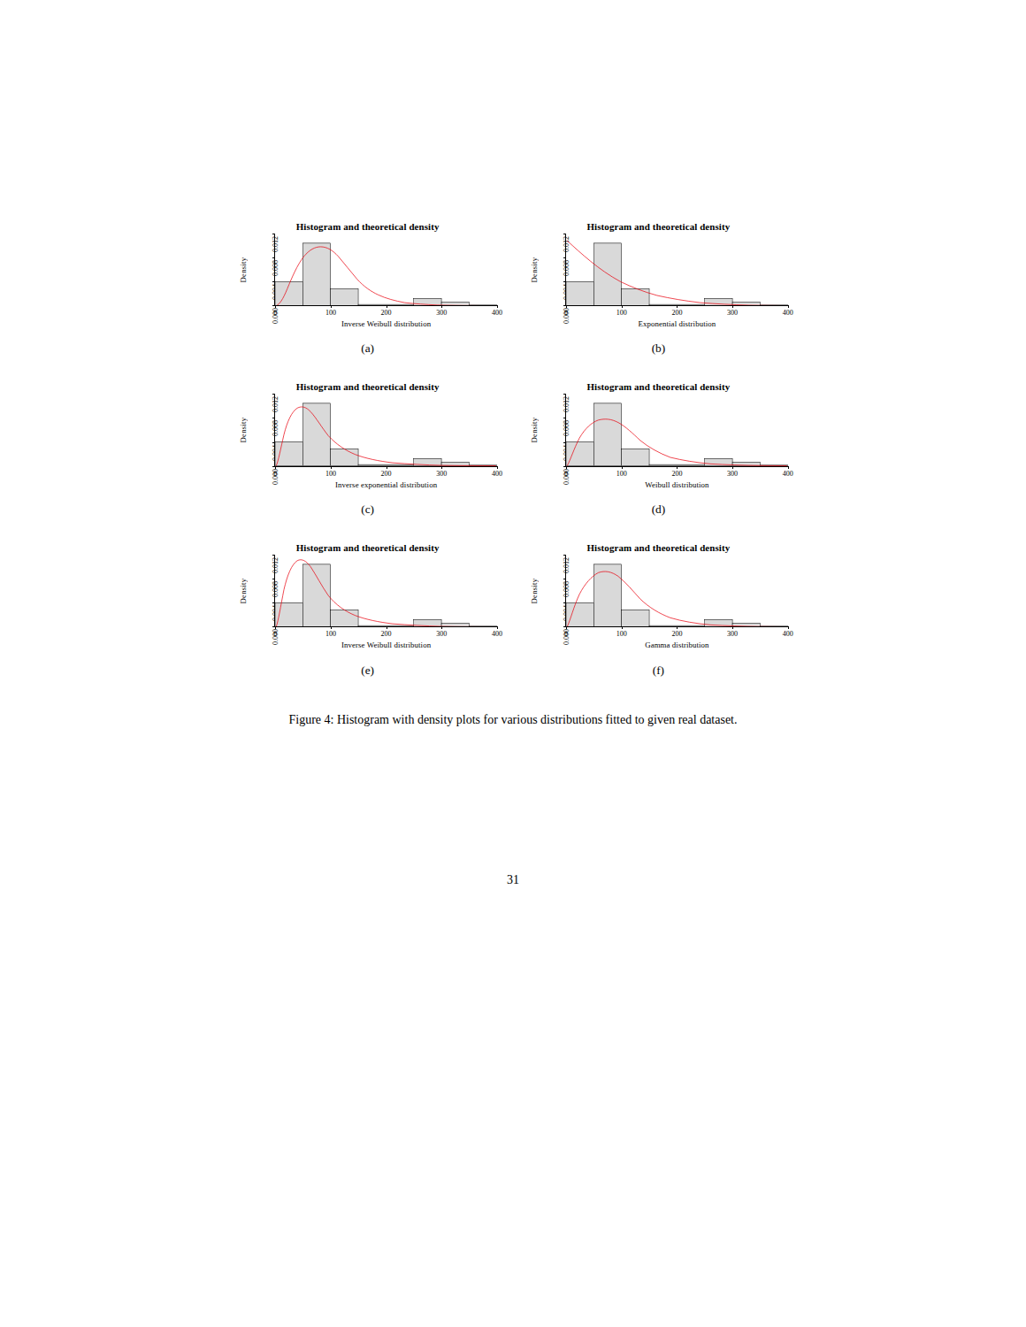Histogram and theoretical density
Density
0.000
0.004
0.008
0.012
0
100
200
300
400
Inverse Weibull distribution
(a)
Histogram and theoretical density
Density
0.000
0.004
0.008
0.012
0
100
200
300
400
Exponential distribution
(b)
Histogram and theoretical density
Density
0.000
0.004
0.008
0.012
0
100
200
300
400
Inverse exponential distribution
(c)
Histogram and theoretical density
Density
0.000
0.004
0.008
0.012
0
100
200
300
400
Weibull distribution
(d)
Histogram and theoretical density
Density
0.000
0.004
0.008
0.012
0
100
200
300
400
Inverse Weibull distribution
(e)
Histogram and theoretical density
Density
0.000
0.004
0.008
0.012
0
100
200
300
400
Gamma distribution
(f)
Figure 4: Histogram with density plots for various distributions fitted to given real dataset.
31